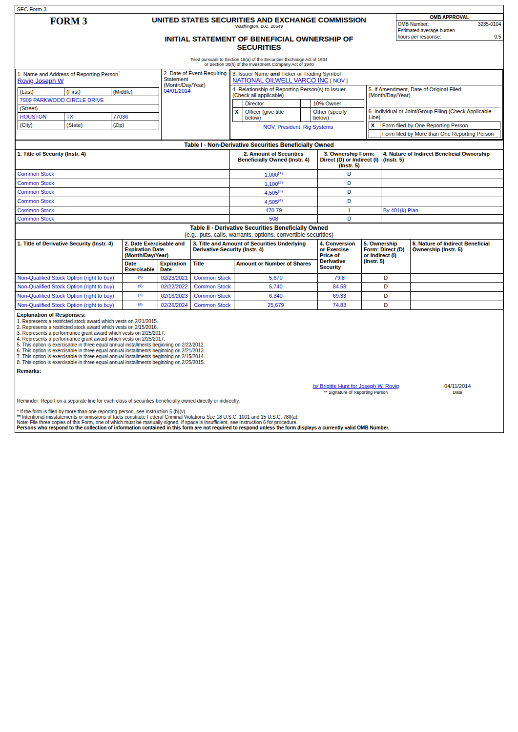SEC Form 3
| FORM 3 | UNITED STATES SECURITIES AND EXCHANGE COMMISSION Washington, D.C. 20549 INITIAL STATEMENT OF BENEFICIAL OWNERSHIP OF SECURITIES Filed pursuant to Section 16(a) of the Securities Exchange Act of 1934 or Section 30(h) of the Investment Company Act of 1940 | / OMB APPROVAL / / OMB Number: / 3235-0104 / / Estimated average burden / / hours per response: / 0.5 / |
| 1. Name and Address of Reporting Person * Rovig Joseph W / (Last) / (First) / (Middle) / / 7909 PARKWOOD CIRCLE DRIVE / / (Street) / / HOUSTON / TX / 77036 / / (City) / (State) / (Zip) / | 2. Date of Event Requiring Statement (Month/Day/Year) 04/01/2014 | / 3. Issuer Name and Ticker or Trading Symbol NATIONAL OILWELL VARCO INC [ NOV ] / / 4. Relationship of Reporting Person(s) to Issuer (Check all applicable) / / Director / / 10% Owner / / X / Officer (give title below) / / Other (specify below) / NOV, President, Rig Systems / 5. If Amendment, Date of Original Filed (Month/Day/Year) 6. Individual or Joint/Group Filing (Check Applicable Line) / X / Form filed by One Reporting Person / / / Form filed by More than One Reporting Person / / |
| Table I - Non-Derivative Securities Beneficially Owned |
| 1. Title of Security (Instr. 4) | 2. Amount of Securities Beneficially Owned (Instr. 4) | 3. Ownership Form: Direct (D) or Indirect (I) (Instr. 5) | 4. Nature of Indirect Beneficial Ownership (Instr. 5) |
| Common Stock | 1,000 (1) | D | |
| Common Stock | 1,100 (2) | D | |
| Common Stock | 4,505 (3) | D | |
| Common Stock | 4,505 (4) | D | |
| Common Stock | 470.79 | I | By 401(k) Plan |
| Common Stock | 508 | D | |
| Table II - Derivative Securities Beneficially Owned (e.g., puts, calls, warrants, options, convertible securities) |
| 1. Title of Derivative Security (Instr. 4) | 2. Date Exercisable and Expiration Date (Month/Day/Year) | 3. Title and Amount of Securities Underlying Derivative Security (Instr. 4) | 4. Conversion or Exercise Price of Derivative Security | 5. Ownership Form: Direct (D) or Indirect (I) (Instr. 5) | 6. Nature of Indirect Beneficial Ownership (Instr. 5) |
| Date Exercisable | Expiration Date | Title | Amount or Number of Shares |
| Non-Qualified Stock Option (right to buy) | (5) | 02/23/2021 | Common Stock | 5,670 | 79.8 | D | |
| Non-Qualified Stock Option (right to buy) | (6) | 02/22/2022 | Common Stock | 5,740 | 84.58 | D | |
| Non-Qualified Stock Option (right to buy) | (7) | 02/16/2023 | Common Stock | 6,340 | 69.33 | D | |
| Non-Qualified Stock Option (right to buy) | (8) | 02/26/2024 | Common Stock | 25,679 | 74.83 | D | |
Explanation of Responses:
1. Represents a restricted stock award which vests on 2/21/2015.
2. Represents a restricted stock award which vests on 2/15/2016.
3. Represents a performance grant award which vests on 2/25/2017.
4. Represents a performance grant award which vests on 2/25/2017.
5. This option is exercisable in three equal annual installments beginning on 2/22/2012.
6. This option is exercisable in three equal annual installments beginning on 2/21/2013.
7. This option is exercisable in three equal annual installments beginning on 2/15/2014.
8. This option is exercisable in three equal annual installments beginning on 2/25/2015.
Remarks:
| | /s/ Brigitte Hunt for Joseph W. Rovig | 04/11/2014 |
| | ** Signature of Reporting Person | Date |
Reminder: Report on a separate line for each class of securities beneficially owned directly or indirectly.
* If the form is filed by more than one reporting person, see Instruction 5 (b)(v).
** Intentional misstatements or omissions of facts constitute Federal Criminal Violations See 18 U.S.C. 1001 and 15 U.S.C. 78ff(a).
Note: File three copies of this Form, one of which must be manually signed. If space is insufficient, see Instruction 6 for procedure.
Persons who respond to the collection of information contained in this form are not required to respond unless the form displays a currently valid OMB Number.